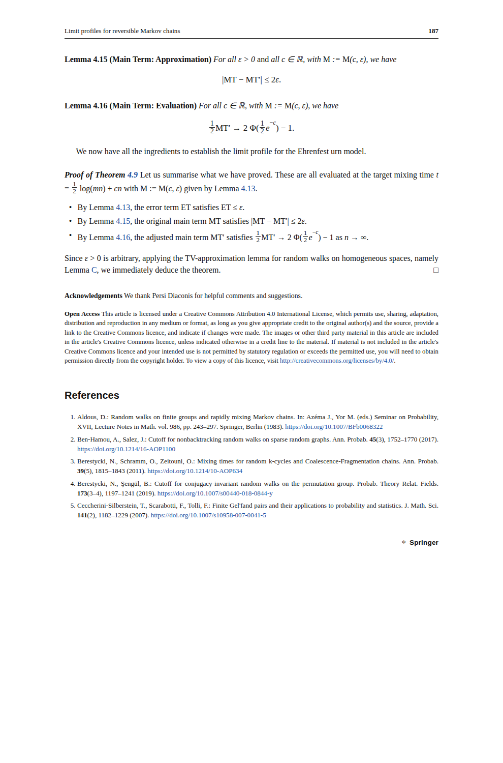Limit profiles for reversible Markov chains 187
Lemma 4.15 (Main Term: Approximation) For all ε > 0 and all c ∈ ℝ, with M := M(c, ε), we have
|MT − MT′| ≤ 2ε.
Lemma 4.16 (Main Term: Evaluation) For all c ∈ ℝ, with M := M(c, ε), we have
12 MT′ → 2 Φ(12 e−c) − 1.
We now have all the ingredients to establish the limit profile for the Ehrenfest urn model.
Proof of Theorem 4.9 Let us summarise what we have proved. These are all evaluated at the target mixing time t = 12 log(mn) + cn with M := M(c, ε) given by Lemma 4.13.
By Lemma 4.13, the error term ET satisfies ET ≤ ε.
By Lemma 4.15, the original main term MT satisfies |MT − MT′| ≤ 2ε.
By Lemma 4.16, the adjusted main term MT′ satisfies 12 MT′ → 2 Φ(12 e−c) − 1 as n → ∞.
Since ε > 0 is arbitrary, applying the TV-approximation lemma for random walks on homogeneous spaces, namely Lemma C, we immediately deduce the theorem. □
Acknowledgements We thank Persi Diaconis for helpful comments and suggestions.
Open Access This article is licensed under a Creative Commons Attribution 4.0 International License, which permits use, sharing, adaptation, distribution and reproduction in any medium or format, as long as you give appropriate credit to the original author(s) and the source, provide a link to the Creative Commons licence, and indicate if changes were made. The images or other third party material in this article are included in the article's Creative Commons licence, unless indicated otherwise in a credit line to the material. If material is not included in the article's Creative Commons licence and your intended use is not permitted by statutory regulation or exceeds the permitted use, you will need to obtain permission directly from the copyright holder. To view a copy of this licence, visit http://creativecommons.org/licenses/by/4.0/.
References
Aldous, D.: Random walks on finite groups and rapidly mixing Markov chains. In: Azéma J., Yor M. (eds.) Seminar on Probability, XVII, Lecture Notes in Math. vol. 986, pp. 243–297. Springer, Berlin (1983). https://doi.org/10.1007/BFb0068322
Ben-Hamou, A., Salez, J.: Cutoff for nonbacktracking random walks on sparse random graphs. Ann. Probab. 45(3), 1752–1770 (2017). https://doi.org/10.1214/16-AOP1100
Berestycki, N., Schramm, O., Zeitouni, O.: Mixing times for random k-cycles and Coalescence-Fragmentation chains. Ann. Probab. 39(5), 1815–1843 (2011). https://doi.org/10.1214/10-AOP634
Berestycki, N., Şengül, B.: Cutoff for conjugacy-invariant random walks on the permutation group. Probab. Theory Relat. Fields. 173(3–4), 1197–1241 (2019). https://doi.org/10.1007/s00440-018-0844-y
Ceccherini-Silberstein, T., Scarabotti, F., Tolli, F.: Finite Gel'fand pairs and their applications to probability and statistics. J. Math. Sci. 141(2), 1182–1229 (2007). https://doi.org/10.1007/s10958-007-0041-5
⌖ Springer